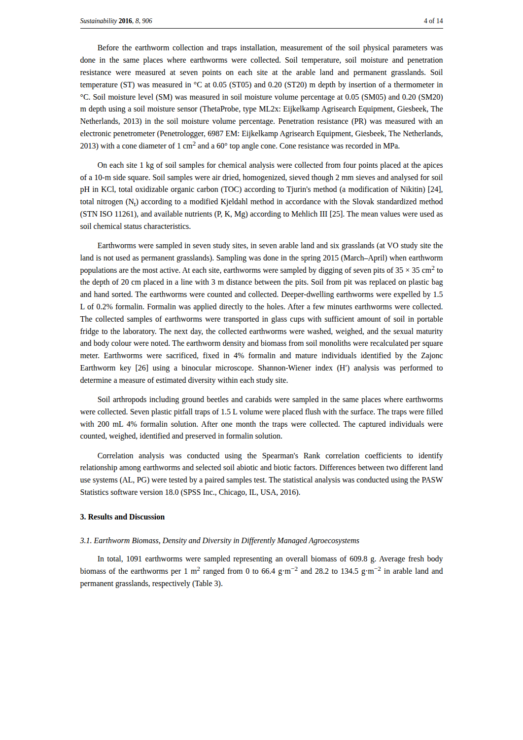Sustainability 2016, 8, 906 4 of 14
Before the earthworm collection and traps installation, measurement of the soil physical parameters was done in the same places where earthworms were collected. Soil temperature, soil moisture and penetration resistance were measured at seven points on each site at the arable land and permanent grasslands. Soil temperature (ST) was measured in °C at 0.05 (ST05) and 0.20 (ST20) m depth by insertion of a thermometer in °C. Soil moisture level (SM) was measured in soil moisture volume percentage at 0.05 (SM05) and 0.20 (SM20) m depth using a soil moisture sensor (ThetaProbe, type ML2x: Eijkelkamp Agrisearch Equipment, Giesbeek, The Netherlands, 2013) in the soil moisture volume percentage. Penetration resistance (PR) was measured with an electronic penetrometer (Penetrologger, 6987 EM: Eijkelkamp Agrisearch Equipment, Giesbeek, The Netherlands, 2013) with a cone diameter of 1 cm2 and a 60° top angle cone. Cone resistance was recorded in MPa.
On each site 1 kg of soil samples for chemical analysis were collected from four points placed at the apices of a 10-m side square. Soil samples were air dried, homogenized, sieved though 2 mm sieves and analysed for soil pH in KCl, total oxidizable organic carbon (TOC) according to Tjurin's method (a modification of Nikitin) [24], total nitrogen (Nt) according to a modified Kjeldahl method in accordance with the Slovak standardized method (STN ISO 11261), and available nutrients (P, K, Mg) according to Mehlich III [25]. The mean values were used as soil chemical status characteristics.
Earthworms were sampled in seven study sites, in seven arable land and six grasslands (at VO study site the land is not used as permanent grasslands). Sampling was done in the spring 2015 (March–April) when earthworm populations are the most active. At each site, earthworms were sampled by digging of seven pits of 35 × 35 cm2 to the depth of 20 cm placed in a line with 3 m distance between the pits. Soil from pit was replaced on plastic bag and hand sorted. The earthworms were counted and collected. Deeper-dwelling earthworms were expelled by 1.5 L of 0.2% formalin. Formalin was applied directly to the holes. After a few minutes earthworms were collected. The collected samples of earthworms were transported in glass cups with sufficient amount of soil in portable fridge to the laboratory. The next day, the collected earthworms were washed, weighed, and the sexual maturity and body colour were noted. The earthworm density and biomass from soil monoliths were recalculated per square meter. Earthworms were sacrificed, fixed in 4% formalin and mature individuals identified by the Zajonc Earthworm key [26] using a binocular microscope. Shannon-Wiener index (H′) analysis was performed to determine a measure of estimated diversity within each study site.
Soil arthropods including ground beetles and carabids were sampled in the same places where earthworms were collected. Seven plastic pitfall traps of 1.5 L volume were placed flush with the surface. The traps were filled with 200 mL 4% formalin solution. After one month the traps were collected. The captured individuals were counted, weighed, identified and preserved in formalin solution.
Correlation analysis was conducted using the Spearman's Rank correlation coefficients to identify relationship among earthworms and selected soil abiotic and biotic factors. Differences between two different land use systems (AL, PG) were tested by a paired samples test. The statistical analysis was conducted using the PASW Statistics software version 18.0 (SPSS Inc., Chicago, IL, USA, 2016).
3. Results and Discussion
3.1. Earthworm Biomass, Density and Diversity in Differently Managed Agroecosystems
In total, 1091 earthworms were sampled representing an overall biomass of 609.8 g. Average fresh body biomass of the earthworms per 1 m2 ranged from 0 to 66.4 g·m−2 and 28.2 to 134.5 g·m−2 in arable land and permanent grasslands, respectively (Table 3).